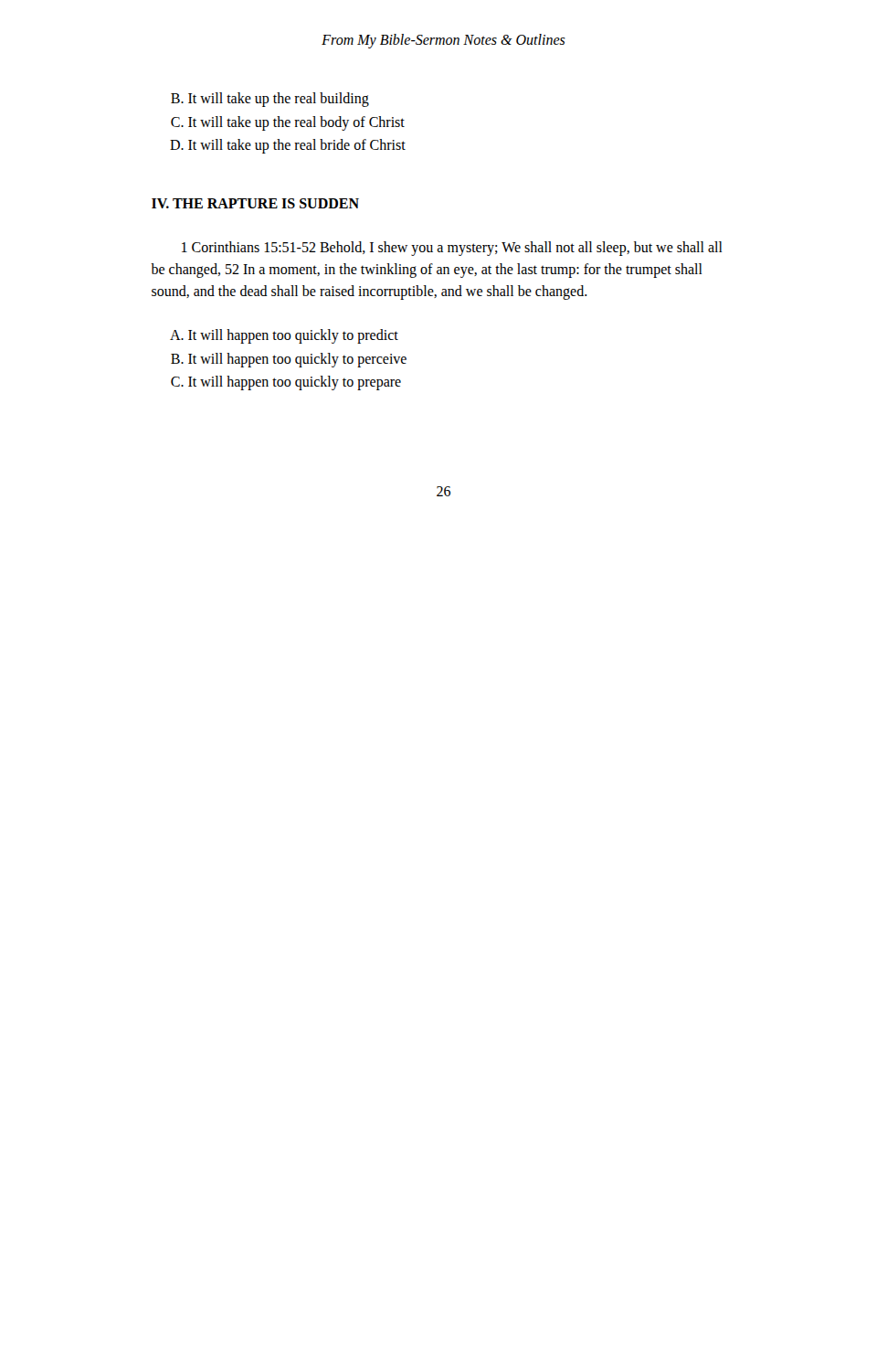From My Bible-Sermon Notes & Outlines
It will take up the real building
It will take up the real body of Christ
It will take up the real bride of Christ
IV. THE RAPTURE IS SUDDEN
1 Corinthians 15:51-52 Behold, I shew you a mystery; We shall not all sleep, but we shall all be changed, 52 In a moment, in the twinkling of an eye, at the last trump: for the trumpet shall sound, and the dead shall be raised incorruptible, and we shall be changed.
It will happen too quickly to predict
It will happen too quickly to perceive
It will happen too quickly to prepare
26